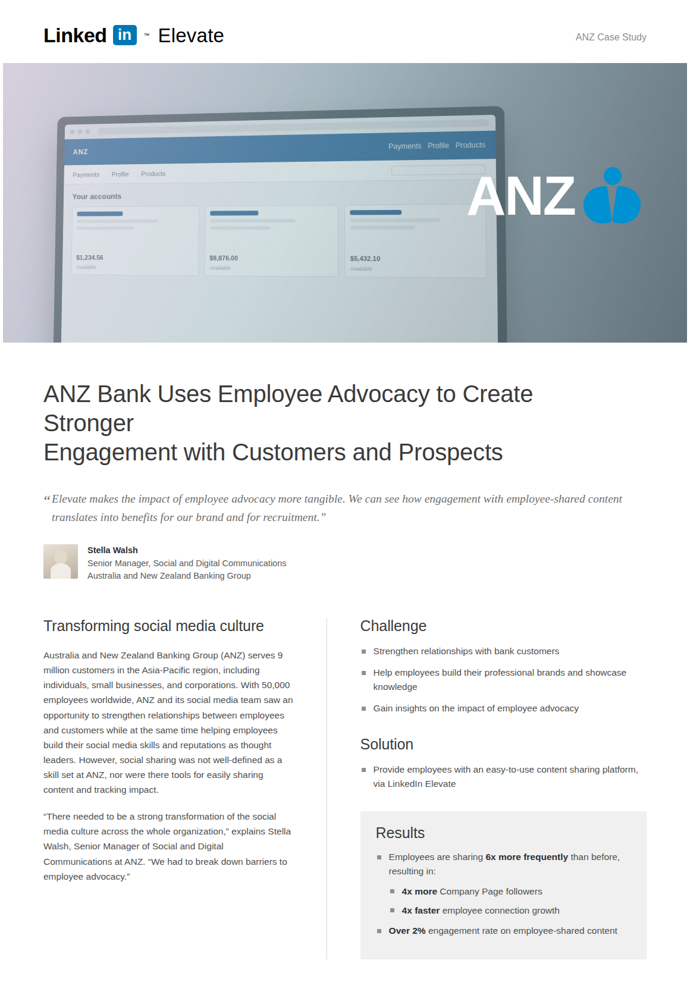Linked in™ Elevate
ANZ Case Study
ANZ Payments Profile Products
Payments Profile Products
Your accounts
$1,234.56
Available
$9,876.00
Available
$5,432.10
Available
ANZ
ANZ Bank Uses Employee Advocacy to Create Stronger
Engagement with Customers and Prospects
“Elevate makes the impact of employee advocacy more tangible. We can see how engagement with employee-shared content translates into benefits for our brand and for recruitment.”
Stella Walsh
Senior Manager, Social and Digital Communications
Australia and New Zealand Banking Group
Transforming social media culture
Australia and New Zealand Banking Group (ANZ) serves 9 million customers in the Asia-Pacific region, including individuals, small businesses, and corporations. With 50,000 employees worldwide, ANZ and its social media team saw an opportunity to strengthen relationships between employees and customers while at the same time helping employees build their social media skills and reputations as thought leaders. However, social sharing was not well-defined as a skill set at ANZ, nor were there tools for easily sharing content and tracking impact.
“There needed to be a strong transformation of the social media culture across the whole organization,” explains Stella Walsh, Senior Manager of Social and Digital Communications at ANZ. “We had to break down barriers to employee advocacy.”
Challenge
Strengthen relationships with bank customers
Help employees build their professional brands and showcase knowledge
Gain insights on the impact of employee advocacy
Solution
Provide employees with an easy-to-use content sharing platform, via LinkedIn Elevate
Results
Employees are sharing 6x more frequently than before, resulting in:
4x more Company Page followers
4x faster employee connection growth
Over 2% engagement rate on employee-shared content